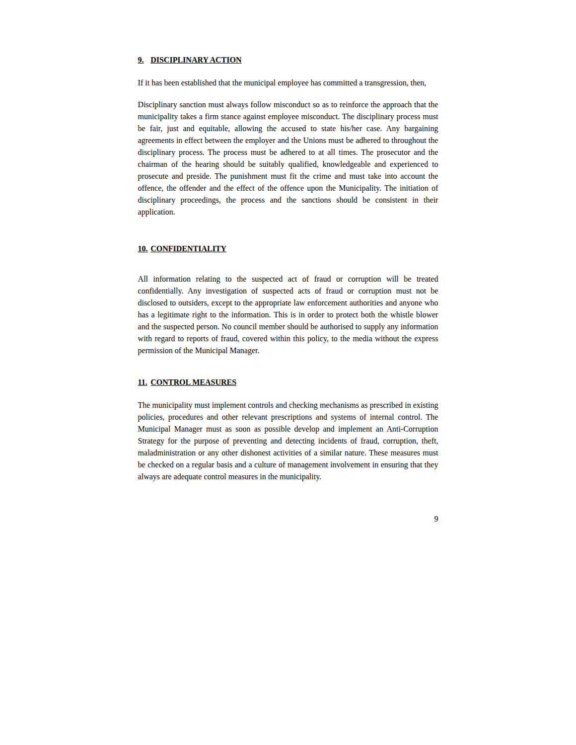9. DISCIPLINARY ACTION
If it has been established that the municipal employee has committed a transgression, then,
Disciplinary sanction must always follow misconduct so as to reinforce the approach that the municipality takes a firm stance against employee misconduct. The disciplinary process must be fair, just and equitable, allowing the accused to state his/her case. Any bargaining agreements in effect between the employer and the Unions must be adhered to throughout the disciplinary process. The process must be adhered to at all times. The prosecutor and the chairman of the hearing should be suitably qualified, knowledgeable and experienced to prosecute and preside. The punishment must fit the crime and must take into account the offence, the offender and the effect of the offence upon the Municipality. The initiation of disciplinary proceedings, the process and the sanctions should be consistent in their application.
10. CONFIDENTIALITY
All information relating to the suspected act of fraud or corruption will be treated confidentially. Any investigation of suspected acts of fraud or corruption must not be disclosed to outsiders, except to the appropriate law enforcement authorities and anyone who has a legitimate right to the information. This is in order to protect both the whistle blower and the suspected person. No council member should be authorised to supply any information with regard to reports of fraud, covered within this policy, to the media without the express permission of the Municipal Manager.
11. CONTROL MEASURES
The municipality must implement controls and checking mechanisms as prescribed in existing policies, procedures and other relevant prescriptions and systems of internal control. The Municipal Manager must as soon as possible develop and implement an Anti-Corruption Strategy for the purpose of preventing and detecting incidents of fraud, corruption, theft, maladministration or any other dishonest activities of a similar nature. These measures must be checked on a regular basis and a culture of management involvement in ensuring that they always are adequate control measures in the municipality.
9